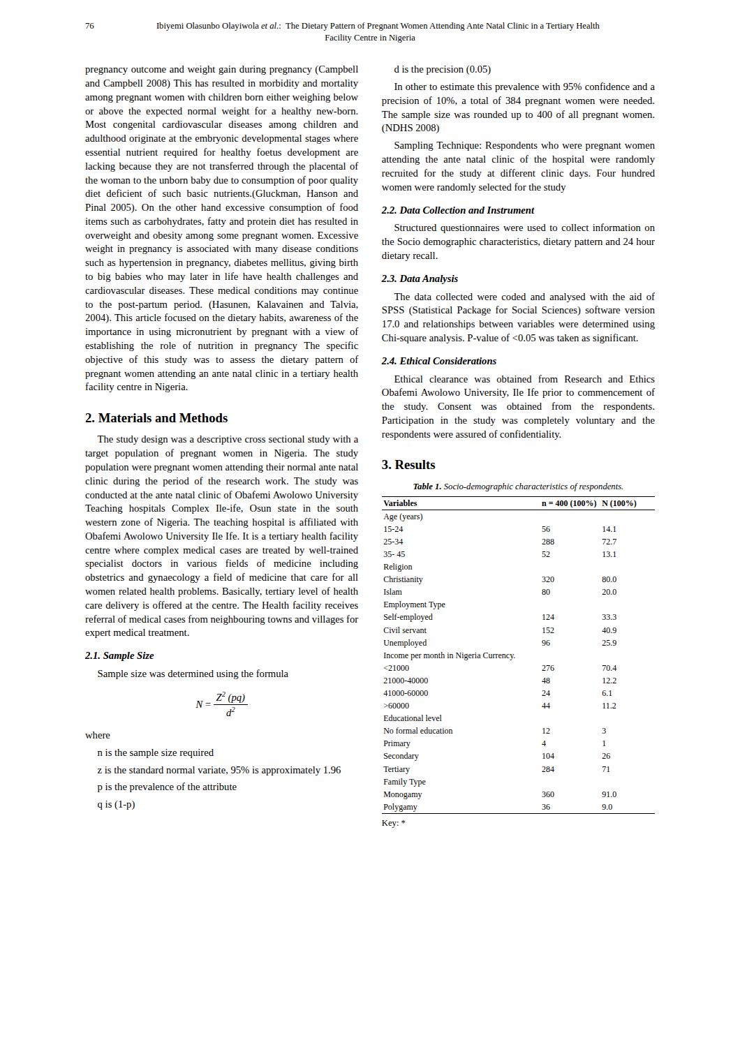76 Ibiyemi Olasunbo Olayiwola et al.: The Dietary Pattern of Pregnant Women Attending Ante Natal Clinic in a Tertiary Health
Facility Centre in Nigeria
pregnancy outcome and weight gain during pregnancy (Campbell and Campbell 2008) This has resulted in morbidity and mortality among pregnant women with children born either weighing below or above the expected normal weight for a healthy new-born. Most congenital cardiovascular diseases among children and adulthood originate at the embryonic developmental stages where essential nutrient required for healthy foetus development are lacking because they are not transferred through the placental of the woman to the unborn baby due to consumption of poor quality diet deficient of such basic nutrients.(Gluckman, Hanson and Pinal 2005). On the other hand excessive consumption of food items such as carbohydrates, fatty and protein diet has resulted in overweight and obesity among some pregnant women. Excessive weight in pregnancy is associated with many disease conditions such as hypertension in pregnancy, diabetes mellitus, giving birth to big babies who may later in life have health challenges and cardiovascular diseases. These medical conditions may continue to the post-partum period. (Hasunen, Kalavainen and Talvia, 2004). This article focused on the dietary habits, awareness of the importance in using micronutrient by pregnant with a view of establishing the role of nutrition in pregnancy The specific objective of this study was to assess the dietary pattern of pregnant women attending an ante natal clinic in a tertiary health facility centre in Nigeria.
2. Materials and Methods
The study design was a descriptive cross sectional study with a target population of pregnant women in Nigeria. The study population were pregnant women attending their normal ante natal clinic during the period of the research work. The study was conducted at the ante natal clinic of Obafemi Awolowo University Teaching hospitals Complex Ile-ife, Osun state in the south western zone of Nigeria. The teaching hospital is affiliated with Obafemi Awolowo University Ile Ife. It is a tertiary health facility centre where complex medical cases are treated by well-trained specialist doctors in various fields of medicine including obstetrics and gynaecology a field of medicine that care for all women related health problems. Basically, tertiary level of health care delivery is offered at the centre. The Health facility receives referral of medical cases from neighbouring towns and villages for expert medical treatment.
2.1. Sample Size
Sample size was determined using the formula
N = Z2 (pq) d2
where
n is the sample size required
z is the standard normal variate, 95% is approximately 1.96
p is the prevalence of the attribute
q is (1-p)
d is the precision (0.05)
In other to estimate this prevalence with 95% confidence and a precision of 10%, a total of 384 pregnant women were needed. The sample size was rounded up to 400 of all pregnant women. (NDHS 2008)
Sampling Technique: Respondents who were pregnant women attending the ante natal clinic of the hospital were randomly recruited for the study at different clinic days. Four hundred women were randomly selected for the study
2.2. Data Collection and Instrument
Structured questionnaires were used to collect information on the Socio demographic characteristics, dietary pattern and 24 hour dietary recall.
2.3. Data Analysis
The data collected were coded and analysed with the aid of SPSS (Statistical Package for Social Sciences) software version 17.0 and relationships between variables were determined using Chi-square analysis. P-value of <0.05 was taken as significant.
2.4. Ethical Considerations
Ethical clearance was obtained from Research and Ethics Obafemi Awolowo University, Ile Ife prior to commencement of the study. Consent was obtained from the respondents. Participation in the study was completely voluntary and the respondents were assured of confidentiality.
3. Results
Table 1. Socio-demographic characteristics of respondents.
| Variables | n = 400 (100%) | N (100%) |
| --- | --- | --- |
| Age (years) | | |
| 15-24 | 56 | 14.1 |
| 25-34 | 288 | 72.7 |
| 35- 45 | 52 | 13.1 |
| Religion | | |
| Christianity | 320 | 80.0 |
| Islam | 80 | 20.0 |
| Employment Type | | |
| Self-employed | 124 | 33.3 |
| Civil servant | 152 | 40.9 |
| Unemployed | 96 | 25.9 |
| Income per month in Nigeria Currency. | | |
| <21000 | 276 | 70.4 |
| 21000-40000 | 48 | 12.2 |
| 41000-60000 | 24 | 6.1 |
| >60000 | 44 | 11.2 |
| Educational level | | |
| No formal education | 12 | 3 |
| Primary | 4 | 1 |
| Secondary | 104 | 26 |
| Tertiary | 284 | 71 |
| Family Type | | |
| Monogamy | 360 | 91.0 |
| Polygamy | 36 | 9.0 |
Key: *